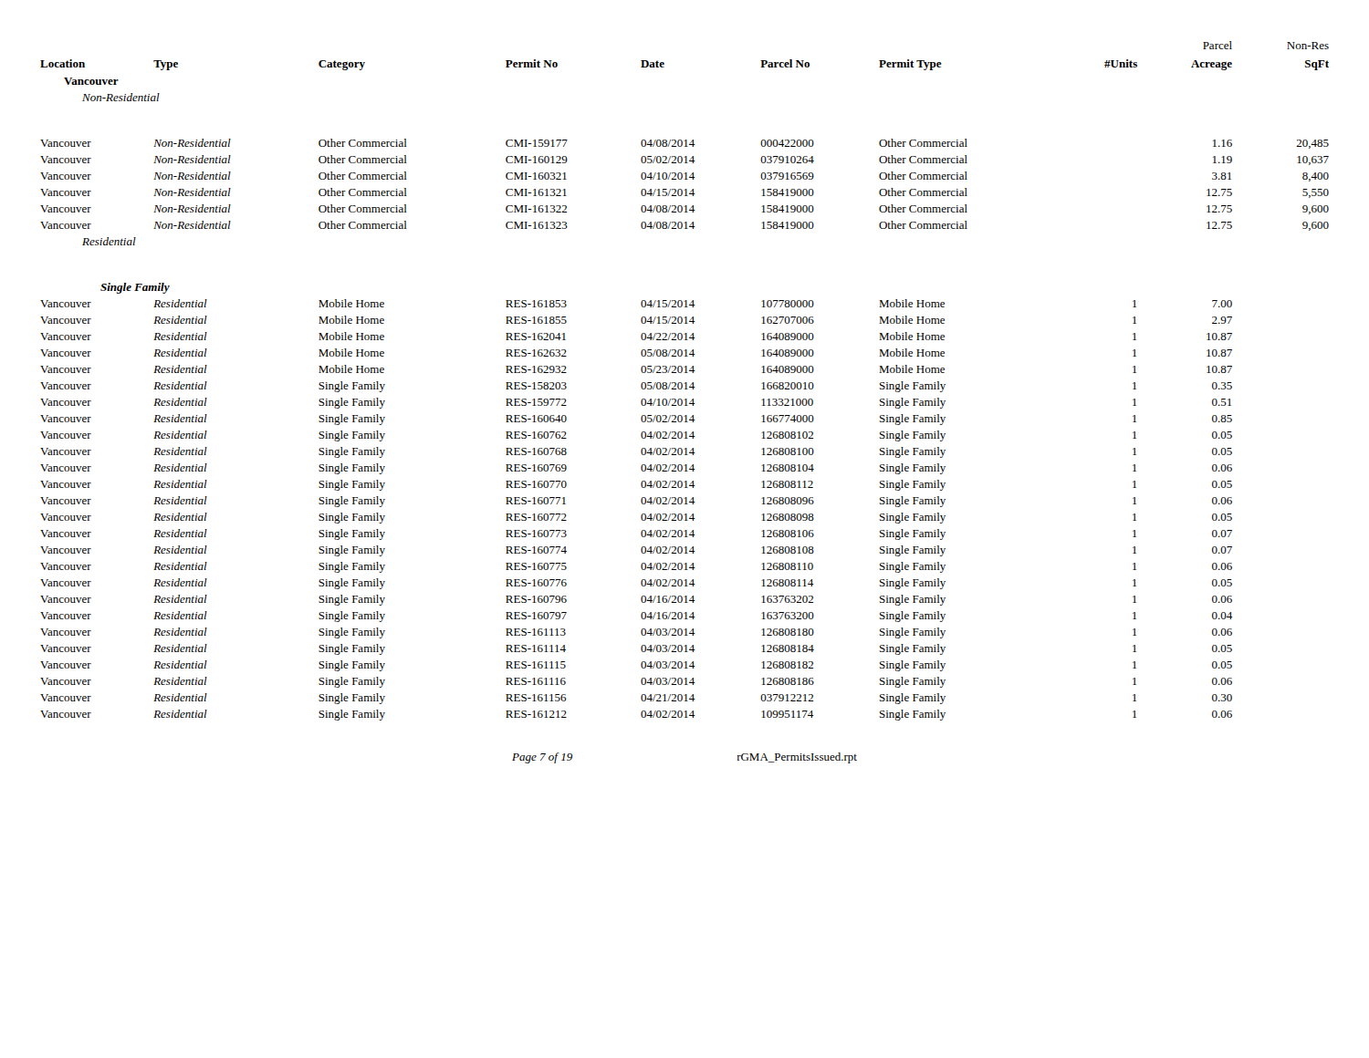| | | | | | | | | Parcel | Non-Res |
| --- | --- | --- | --- | --- | --- | --- | --- | --- | --- |
| Location | Type | Category | Permit No | Date | Parcel No | Permit Type | #Units | Acreage | SqFt |
| Vancouver |
| Non-Residential |
| Vancouver | Non-Residential | Other Commercial | CMI-159177 | 04/08/2014 | 000422000 | Other Commercial | | 1.16 | 20,485 |
| Vancouver | Non-Residential | Other Commercial | CMI-160129 | 05/02/2014 | 037910264 | Other Commercial | | 1.19 | 10,637 |
| Vancouver | Non-Residential | Other Commercial | CMI-160321 | 04/10/2014 | 037916569 | Other Commercial | | 3.81 | 8,400 |
| Vancouver | Non-Residential | Other Commercial | CMI-161321 | 04/15/2014 | 158419000 | Other Commercial | | 12.75 | 5,550 |
| Vancouver | Non-Residential | Other Commercial | CMI-161322 | 04/08/2014 | 158419000 | Other Commercial | | 12.75 | 9,600 |
| Vancouver | Non-Residential | Other Commercial | CMI-161323 | 04/08/2014 | 158419000 | Other Commercial | | 12.75 | 9,600 |
| Residential |
| Single Family |
| Vancouver | Residential | Mobile Home | RES-161853 | 04/15/2014 | 107780000 | Mobile Home | 1 | 7.00 | |
| Vancouver | Residential | Mobile Home | RES-161855 | 04/15/2014 | 162707006 | Mobile Home | 1 | 2.97 | |
| Vancouver | Residential | Mobile Home | RES-162041 | 04/22/2014 | 164089000 | Mobile Home | 1 | 10.87 | |
| Vancouver | Residential | Mobile Home | RES-162632 | 05/08/2014 | 164089000 | Mobile Home | 1 | 10.87 | |
| Vancouver | Residential | Mobile Home | RES-162932 | 05/23/2014 | 164089000 | Mobile Home | 1 | 10.87 | |
| Vancouver | Residential | Single Family | RES-158203 | 05/08/2014 | 166820010 | Single Family | 1 | 0.35 | |
| Vancouver | Residential | Single Family | RES-159772 | 04/10/2014 | 113321000 | Single Family | 1 | 0.51 | |
| Vancouver | Residential | Single Family | RES-160640 | 05/02/2014 | 166774000 | Single Family | 1 | 0.85 | |
| Vancouver | Residential | Single Family | RES-160762 | 04/02/2014 | 126808102 | Single Family | 1 | 0.05 | |
| Vancouver | Residential | Single Family | RES-160768 | 04/02/2014 | 126808100 | Single Family | 1 | 0.05 | |
| Vancouver | Residential | Single Family | RES-160769 | 04/02/2014 | 126808104 | Single Family | 1 | 0.06 | |
| Vancouver | Residential | Single Family | RES-160770 | 04/02/2014 | 126808112 | Single Family | 1 | 0.05 | |
| Vancouver | Residential | Single Family | RES-160771 | 04/02/2014 | 126808096 | Single Family | 1 | 0.06 | |
| Vancouver | Residential | Single Family | RES-160772 | 04/02/2014 | 126808098 | Single Family | 1 | 0.05 | |
| Vancouver | Residential | Single Family | RES-160773 | 04/02/2014 | 126808106 | Single Family | 1 | 0.07 | |
| Vancouver | Residential | Single Family | RES-160774 | 04/02/2014 | 126808108 | Single Family | 1 | 0.07 | |
| Vancouver | Residential | Single Family | RES-160775 | 04/02/2014 | 126808110 | Single Family | 1 | 0.06 | |
| Vancouver | Residential | Single Family | RES-160776 | 04/02/2014 | 126808114 | Single Family | 1 | 0.05 | |
| Vancouver | Residential | Single Family | RES-160796 | 04/16/2014 | 163763202 | Single Family | 1 | 0.06 | |
| Vancouver | Residential | Single Family | RES-160797 | 04/16/2014 | 163763200 | Single Family | 1 | 0.04 | |
| Vancouver | Residential | Single Family | RES-161113 | 04/03/2014 | 126808180 | Single Family | 1 | 0.06 | |
| Vancouver | Residential | Single Family | RES-161114 | 04/03/2014 | 126808184 | Single Family | 1 | 0.05 | |
| Vancouver | Residential | Single Family | RES-161115 | 04/03/2014 | 126808182 | Single Family | 1 | 0.05 | |
| Vancouver | Residential | Single Family | RES-161116 | 04/03/2014 | 126808186 | Single Family | 1 | 0.06 | |
| Vancouver | Residential | Single Family | RES-161156 | 04/21/2014 | 037912212 | Single Family | 1 | 0.30 | |
| Vancouver | Residential | Single Family | RES-161212 | 04/02/2014 | 109951174 | Single Family | 1 | 0.06 | |
Page 7 of 19 rGMA_PermitsIssued.rpt